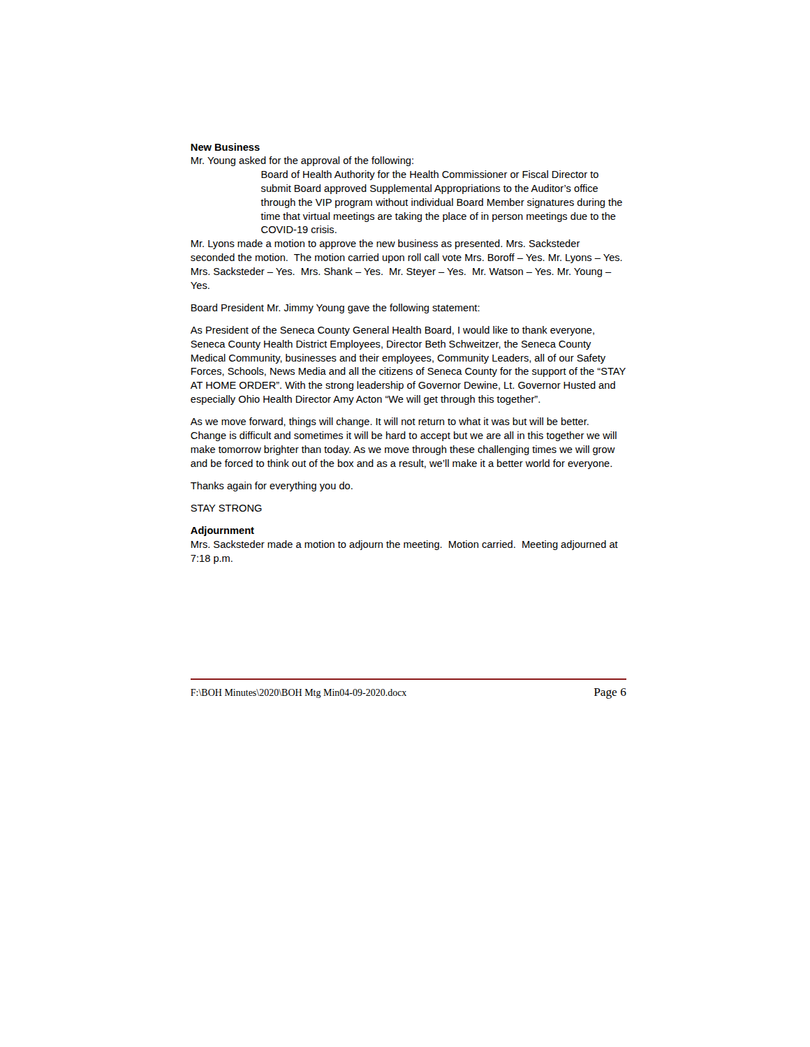New Business
Mr. Young asked for the approval of the following:
Board of Health Authority for the Health Commissioner or Fiscal Director to submit Board approved Supplemental Appropriations to the Auditor’s office through the VIP program without individual Board Member signatures during the time that virtual meetings are taking the place of in person meetings due to the COVID-19 crisis.
Mr. Lyons made a motion to approve the new business as presented. Mrs. Sacksteder seconded the motion. The motion carried upon roll call vote Mrs. Boroff – Yes. Mr. Lyons – Yes. Mrs. Sacksteder – Yes. Mrs. Shank – Yes. Mr. Steyer – Yes. Mr. Watson – Yes. Mr. Young – Yes.
Board President Mr. Jimmy Young gave the following statement:
As President of the Seneca County General Health Board, I would like to thank everyone, Seneca County Health District Employees, Director Beth Schweitzer, the Seneca County Medical Community, businesses and their employees, Community Leaders, all of our Safety Forces, Schools, News Media and all the citizens of Seneca County for the support of the “STAY AT HOME ORDER”. With the strong leadership of Governor Dewine, Lt. Governor Husted and especially Ohio Health Director Amy Acton “We will get through this together”.
As we move forward, things will change. It will not return to what it was but will be better. Change is difficult and sometimes it will be hard to accept but we are all in this together we will make tomorrow brighter than today. As we move through these challenging times we will grow and be forced to think out of the box and as a result, we’ll make it a better world for everyone.
Thanks again for everything you do.
STAY STRONG
Adjournment
Mrs. Sacksteder made a motion to adjourn the meeting. Motion carried. Meeting adjourned at 7:18 p.m.
F:\BOH Minutes\2020\BOH Mtg Min04-09-2020.docx Page 6